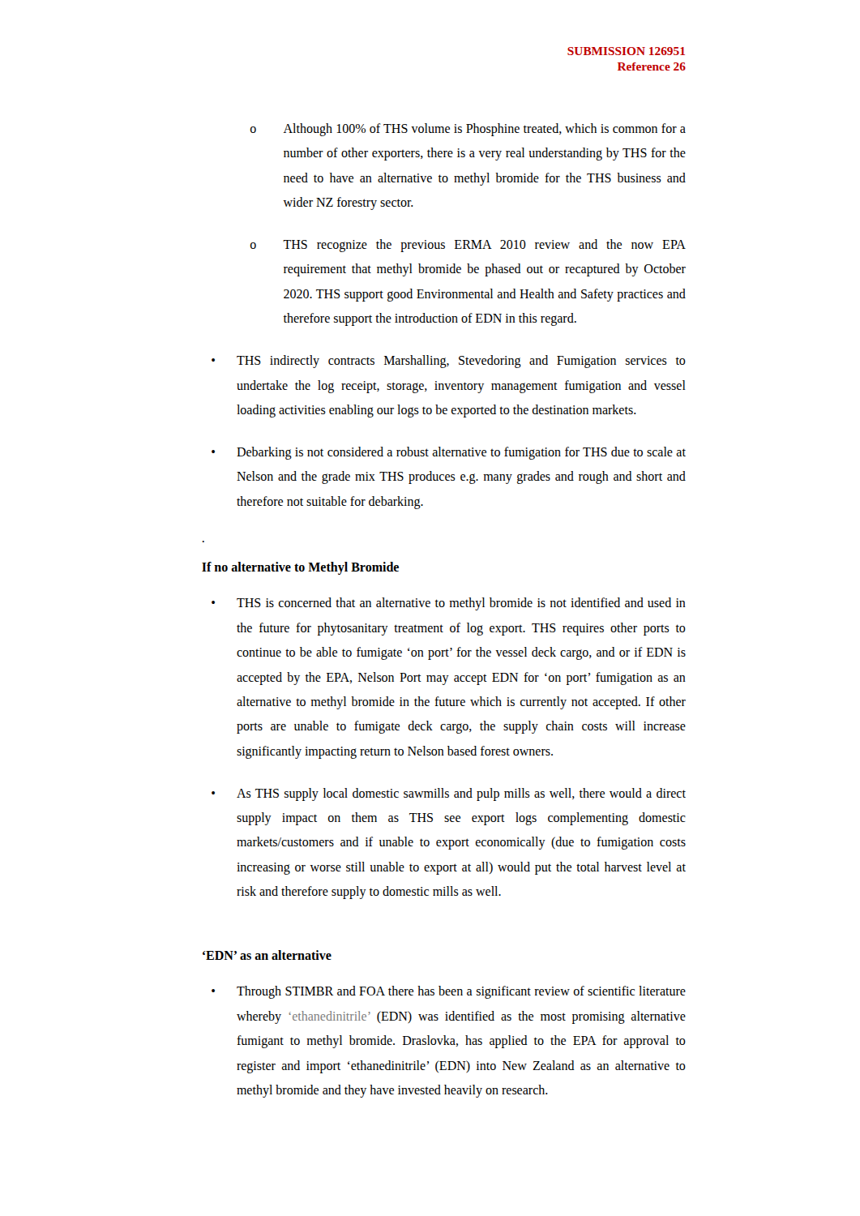SUBMISSION 126951
Reference 26
Although 100% of THS volume is Phosphine treated, which is common for a number of other exporters, there is a very real understanding by THS for the need to have an alternative to methyl bromide for the THS business and wider NZ forestry sector.
THS recognize the previous ERMA 2010 review and the now EPA requirement that methyl bromide be phased out or recaptured by October 2020. THS support good Environmental and Health and Safety practices and therefore support the introduction of EDN in this regard.
THS indirectly contracts Marshalling, Stevedoring and Fumigation services to undertake the log receipt, storage, inventory management fumigation and vessel loading activities enabling our logs to be exported to the destination markets.
Debarking is not considered a robust alternative to fumigation for THS due to scale at Nelson and the grade mix THS produces e.g. many grades and rough and short and therefore not suitable for debarking.
.
If no alternative to Methyl Bromide
THS is concerned that an alternative to methyl bromide is not identified and used in the future for phytosanitary treatment of log export. THS requires other ports to continue to be able to fumigate ‘on port’ for the vessel deck cargo, and or if EDN is accepted by the EPA, Nelson Port may accept EDN for ‘on port’ fumigation as an alternative to methyl bromide in the future which is currently not accepted. If other ports are unable to fumigate deck cargo, the supply chain costs will increase significantly impacting return to Nelson based forest owners.
As THS supply local domestic sawmills and pulp mills as well, there would a direct supply impact on them as THS see export logs complementing domestic markets/customers and if unable to export economically (due to fumigation costs increasing or worse still unable to export at all) would put the total harvest level at risk and therefore supply to domestic mills as well.
‘EDN’ as an alternative
Through STIMBR and FOA there has been a significant review of scientific literature whereby ‘ethanedinitrile’ (EDN) was identified as the most promising alternative fumigant to methyl bromide. Draslovka, has applied to the EPA for approval to register and import ‘ethanedinitrile’ (EDN) into New Zealand as an alternative to methyl bromide and they have invested heavily on research.